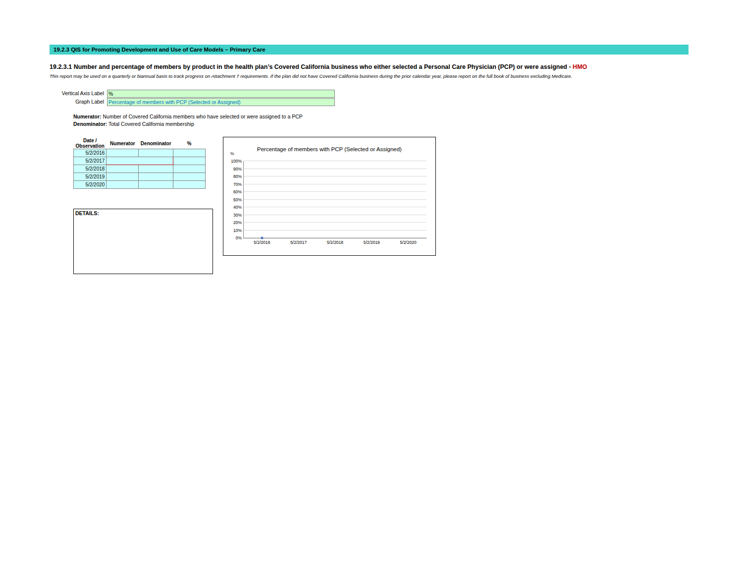19.2.3 QIS for Promoting Development and Use of Care Models – Primary Care
19.2.3.1 Number and percentage of members by product in the health plan’s Covered California business who either selected a Personal Care Physician (PCP) or were assigned - HMO
This report may be used on a quarterly or biannual basis to track progress on Attachment 7 requirements. If the plan did not have Covered California business during the prior calendar year, please report on the full book of business excluding Medicare.
Vertical Axis Label
%
Graph Label
Percentage of members with PCP (Selected or Assigned)
Numerator: Number of Covered California members who have selected or were assigned to a PCP
Denominator: Total Covered California membership
| Date / Observation | Numerator | Denominator | % |
| --- | --- | --- | --- |
| 5/2/2016 | | | |
| 5/2/2017 | | | |
| 5/2/2018 | | | |
| 5/2/2019 | | | |
| 5/2/2020 | | | |
DETAILS:
%
Percentage of members with PCP (Selected or Assigned)
100%
90%
80%
70%
60%
50%
40%
30%
20%
10%
0%
5/2/2016 5/2/2017 5/2/2018 5/2/2019 5/2/2020